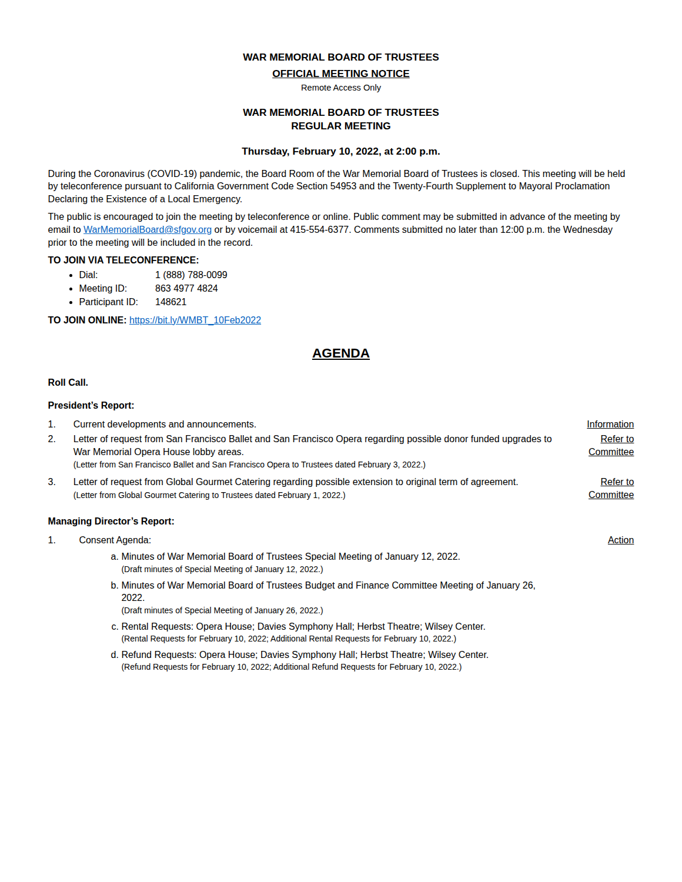WAR MEMORIAL BOARD OF TRUSTEES
OFFICIAL MEETING NOTICE
Remote Access Only
WAR MEMORIAL BOARD OF TRUSTEES
REGULAR MEETING
Thursday, February 10, 2022, at 2:00 p.m.
During the Coronavirus (COVID-19) pandemic, the Board Room of the War Memorial Board of Trustees is closed. This meeting will be held by teleconference pursuant to California Government Code Section 54953 and the Twenty-Fourth Supplement to Mayoral Proclamation Declaring the Existence of a Local Emergency.
The public is encouraged to join the meeting by teleconference or online. Public comment may be submitted in advance of the meeting by email to WarMemorialBoard@sfgov.org or by voicemail at 415-554-6377. Comments submitted no later than 12:00 p.m. the Wednesday prior to the meeting will be included in the record.
TO JOIN VIA TELECONFERENCE:
Dial: 1 (888) 788-0099
Meeting ID: 863 4977 4824
Participant ID: 148621
TO JOIN ONLINE: https://bit.ly/WMBT_10Feb2022
AGENDA
Roll Call.
President’s Report:
| 1. | Current developments and announcements. | Information |
| 2. | Letter of request from San Francisco Ballet and San Francisco Opera regarding possible donor funded upgrades to War Memorial Opera House lobby areas. (Letter from San Francisco Ballet and San Francisco Opera to Trustees dated February 3, 2022.) | Refer to Committee |
| 3. | Letter of request from Global Gourmet Catering regarding possible extension to original term of agreement. (Letter from Global Gourmet Catering to Trustees dated February 1, 2022.) | Refer to Committee |
Managing Director’s Report:
| 1. | Consent Agenda: Minutes of War Memorial Board of Trustees Special Meeting of January 12, 2022. (Draft minutes of Special Meeting of January 12, 2022.) Minutes of War Memorial Board of Trustees Budget and Finance Committee Meeting of January 26, 2022. (Draft minutes of Special Meeting of January 26, 2022.) Rental Requests: Opera House; Davies Symphony Hall; Herbst Theatre; Wilsey Center. (Rental Requests for February 10, 2022; Additional Rental Requests for February 10, 2022.) Refund Requests: Opera House; Davies Symphony Hall; Herbst Theatre; Wilsey Center. (Refund Requests for February 10, 2022; Additional Refund Requests for February 10, 2022.) | Action |